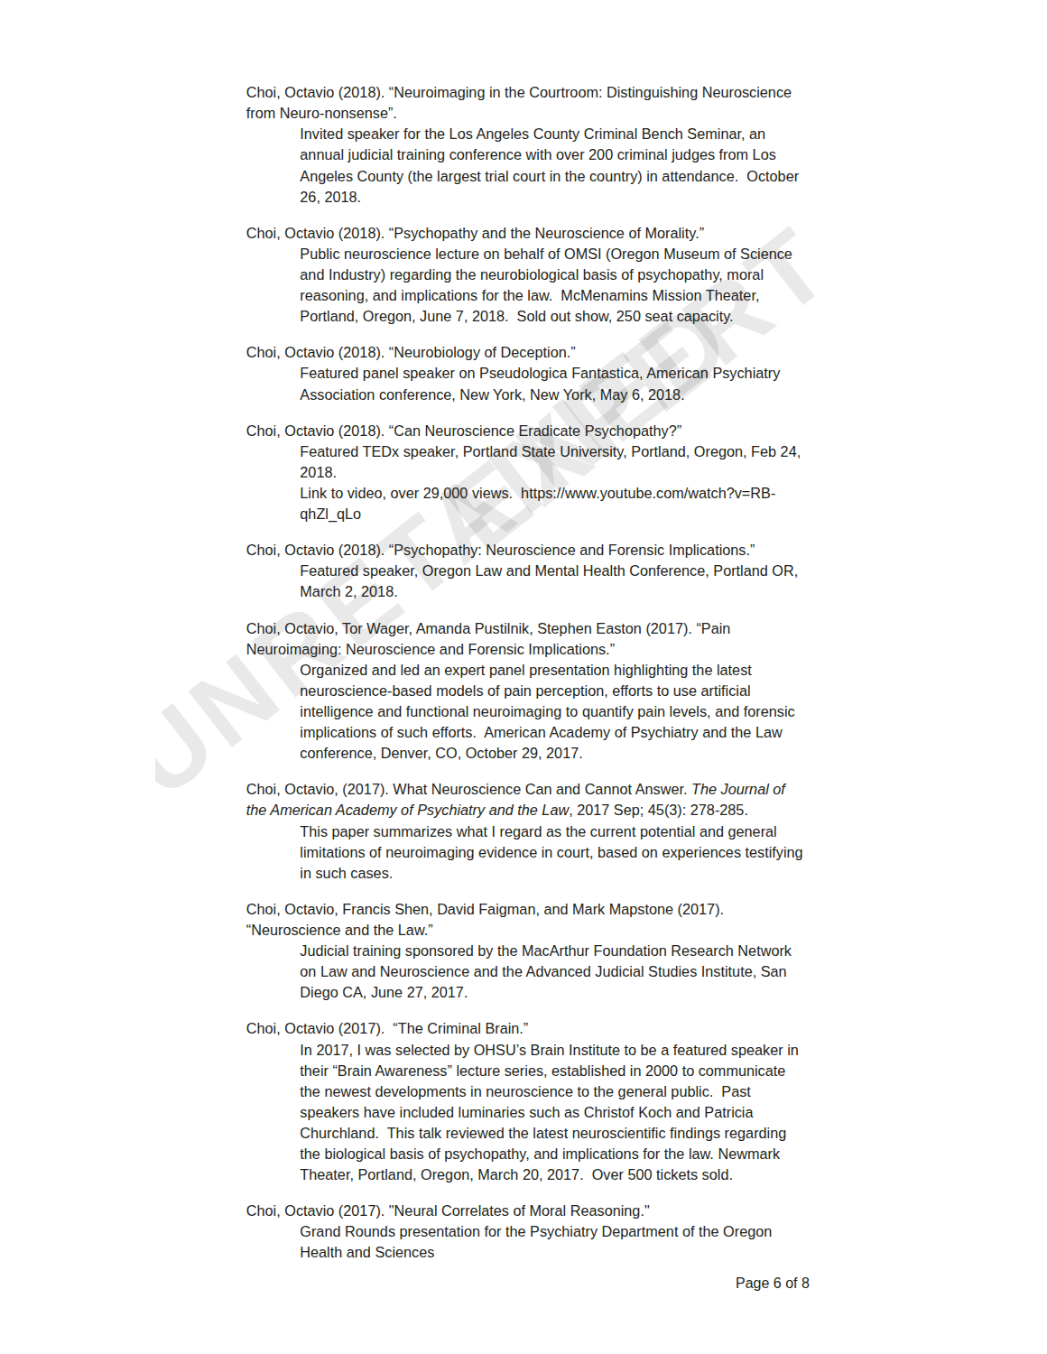UNRETAINED EXPERT
Choi, Octavio (2018). “Neuroimaging in the Courtroom: Distinguishing Neuroscience from Neuro-nonsense”.
Invited speaker for the Los Angeles County Criminal Bench Seminar, an annual judicial training conference with over 200 criminal judges from Los Angeles County (the largest trial court in the country) in attendance. October 26, 2018.
Choi, Octavio (2018). “Psychopathy and the Neuroscience of Morality.”
Public neuroscience lecture on behalf of OMSI (Oregon Museum of Science and Industry) regarding the neurobiological basis of psychopathy, moral reasoning, and implications for the law. McMenamins Mission Theater, Portland, Oregon, June 7, 2018. Sold out show, 250 seat capacity.
Choi, Octavio (2018). “Neurobiology of Deception.”
Featured panel speaker on Pseudologica Fantastica, American Psychiatry Association conference, New York, New York, May 6, 2018.
Choi, Octavio (2018). “Can Neuroscience Eradicate Psychopathy?”
Featured TEDx speaker, Portland State University, Portland, Oregon, Feb 24, 2018.
Link to video, over 29,000 views. https://www.youtube.com/watch?v=RB-qhZl_qLo
Choi, Octavio (2018). “Psychopathy: Neuroscience and Forensic Implications.”
Featured speaker, Oregon Law and Mental Health Conference, Portland OR, March 2, 2018.
Choi, Octavio, Tor Wager, Amanda Pustilnik, Stephen Easton (2017). “Pain Neuroimaging: Neuroscience and Forensic Implications.”
Organized and led an expert panel presentation highlighting the latest neuroscience-based models of pain perception, efforts to use artificial intelligence and functional neuroimaging to quantify pain levels, and forensic implications of such efforts. American Academy of Psychiatry and the Law conference, Denver, CO, October 29, 2017.
Choi, Octavio, (2017). What Neuroscience Can and Cannot Answer. The Journal of the American Academy of Psychiatry and the Law, 2017 Sep; 45(3): 278-285.
This paper summarizes what I regard as the current potential and general limitations of neuroimaging evidence in court, based on experiences testifying in such cases.
Choi, Octavio, Francis Shen, David Faigman, and Mark Mapstone (2017). “Neuroscience and the Law.”
Judicial training sponsored by the MacArthur Foundation Research Network on Law and Neuroscience and the Advanced Judicial Studies Institute, San Diego CA, June 27, 2017.
Choi, Octavio (2017). “The Criminal Brain.”
In 2017, I was selected by OHSU’s Brain Institute to be a featured speaker in their “Brain Awareness” lecture series, established in 2000 to communicate the newest developments in neuroscience to the general public. Past speakers have included luminaries such as Christof Koch and Patricia Churchland. This talk reviewed the latest neuroscientific findings regarding the biological basis of psychopathy, and implications for the law. Newmark Theater, Portland, Oregon, March 20, 2017. Over 500 tickets sold.
Choi, Octavio (2017). "Neural Correlates of Moral Reasoning."
Grand Rounds presentation for the Psychiatry Department of the Oregon Health and Sciences
Page 6 of 8